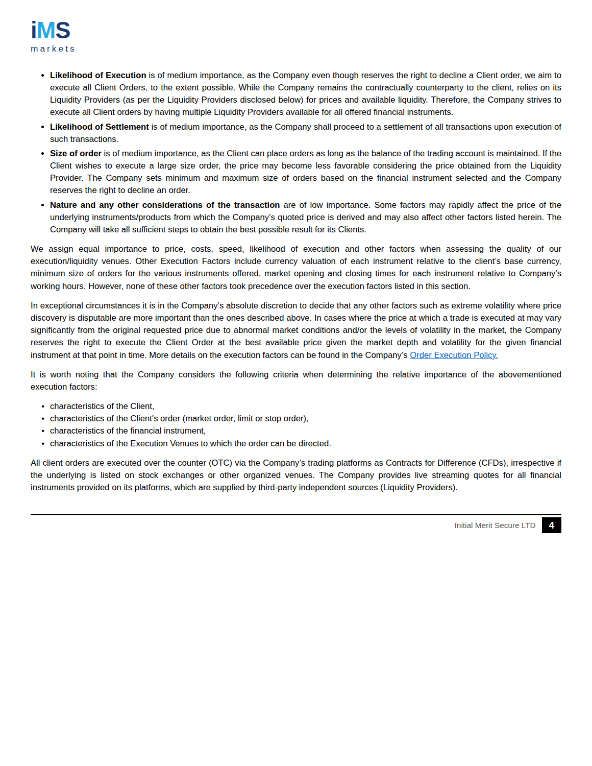iMS
markets
Likelihood of Execution is of medium importance, as the Company even though reserves the right to decline a Client order, we aim to execute all Client Orders, to the extent possible. While the Company remains the contractually counterparty to the client, relies on its Liquidity Providers (as per the Liquidity Providers disclosed below) for prices and available liquidity. Therefore, the Company strives to execute all Client orders by having multiple Liquidity Providers available for all offered financial instruments.
Likelihood of Settlement is of medium importance, as the Company shall proceed to a settlement of all transactions upon execution of such transactions.
Size of order is of medium importance, as the Client can place orders as long as the balance of the trading account is maintained. If the Client wishes to execute a large size order, the price may become less favorable considering the price obtained from the Liquidity Provider. The Company sets minimum and maximum size of orders based on the financial instrument selected and the Company reserves the right to decline an order.
Nature and any other considerations of the transaction are of low importance. Some factors may rapidly affect the price of the underlying instruments/products from which the Company’s quoted price is derived and may also affect other factors listed herein. The Company will take all sufficient steps to obtain the best possible result for its Clients.
We assign equal importance to price, costs, speed, likelihood of execution and other factors when assessing the quality of our execution/liquidity venues. Other Execution Factors include currency valuation of each instrument relative to the client’s base currency, minimum size of orders for the various instruments offered, market opening and closing times for each instrument relative to Company’s working hours. However, none of these other factors took precedence over the execution factors listed in this section.
In exceptional circumstances it is in the Company’s absolute discretion to decide that any other factors such as extreme volatility where price discovery is disputable are more important than the ones described above. In cases where the price at which a trade is executed at may vary significantly from the original requested price due to abnormal market conditions and/or the levels of volatility in the market, the Company reserves the right to execute the Client Order at the best available price given the market depth and volatility for the given financial instrument at that point in time. More details on the execution factors can be found in the Company’s Order Execution Policy.
It is worth noting that the Company considers the following criteria when determining the relative importance of the abovementioned execution factors:
characteristics of the Client,
characteristics of the Client's order (market order, limit or stop order),
characteristics of the financial instrument,
characteristics of the Execution Venues to which the order can be directed.
All client orders are executed over the counter (OTC) via the Company’s trading platforms as Contracts for Difference (CFDs), irrespective if the underlying is listed on stock exchanges or other organized venues. The Company provides live streaming quotes for all financial instruments provided on its platforms, which are supplied by third-party independent sources (Liquidity Providers).
Initial Merit Secure LTD 4